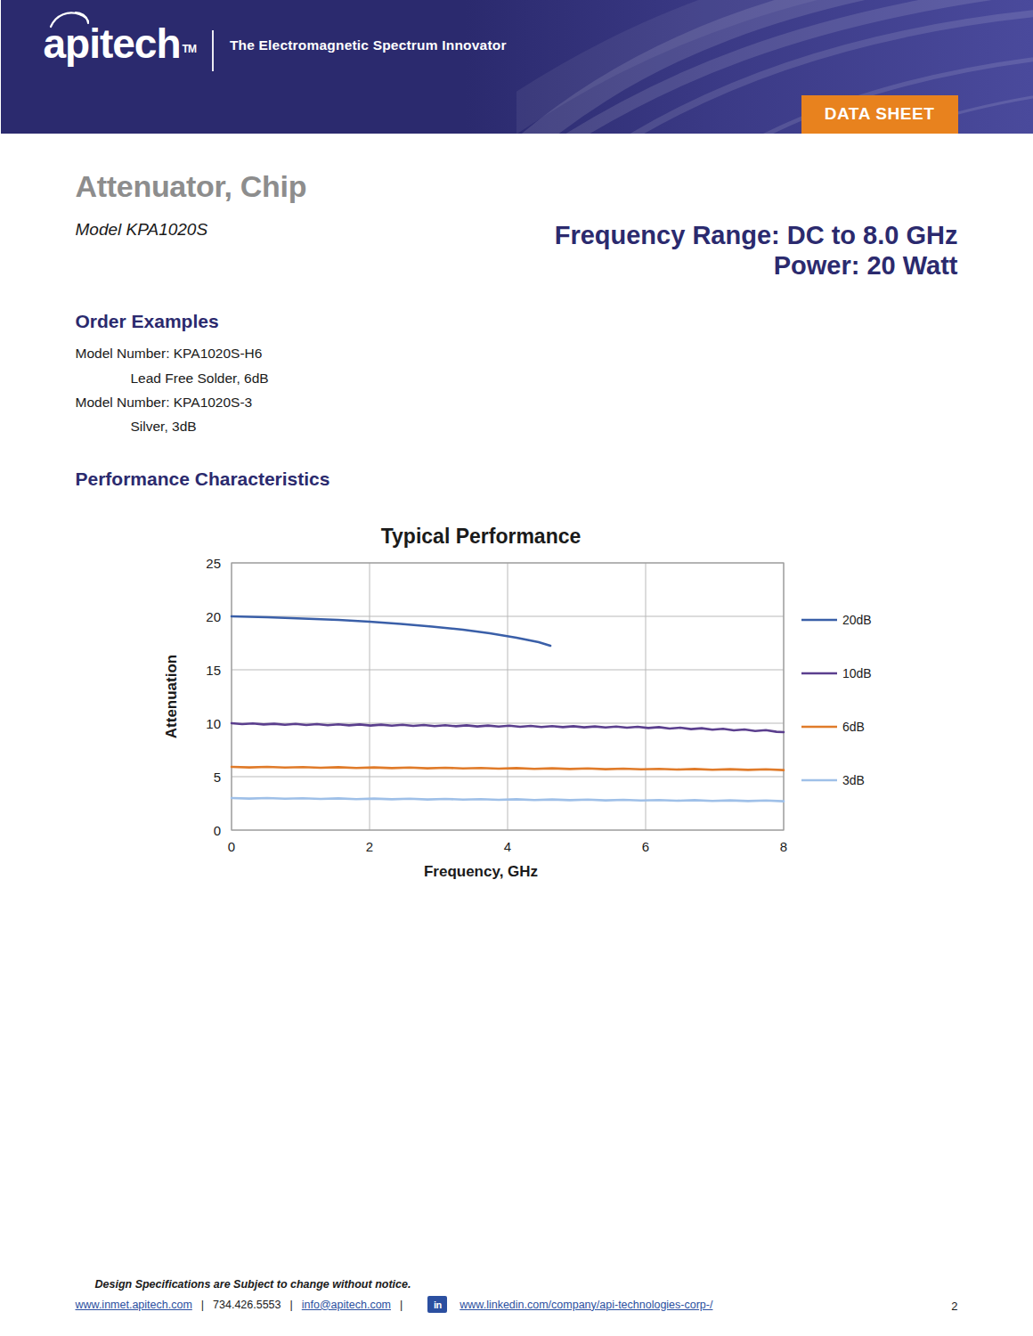api tech TM
The Electromagnetic Spectrum Innovator
DATA SHEET
Attenuator, Chip
Model KPA1020S
Frequency Range: DC to 8.0 GHz
Power: 20 Watt
Order Examples
Model Number: KPA1020S-H6
Lead Free Solder, 6dB
Model Number: KPA1020S-3
Silver, 3dB
Performance Characteristics
Typical Performance Typical Performance 25 20 15 10 5 0 0 2 4 6 8 Frequency, GHz Attenuation 20dB 10dB 6dB 3dB
Design Specifications are Subject to change without notice.
www.inmet.apitech.com | 734.426.5553 | info@apitech.com | in www.linkedin.com/company/api-technologies-corp-/ 2